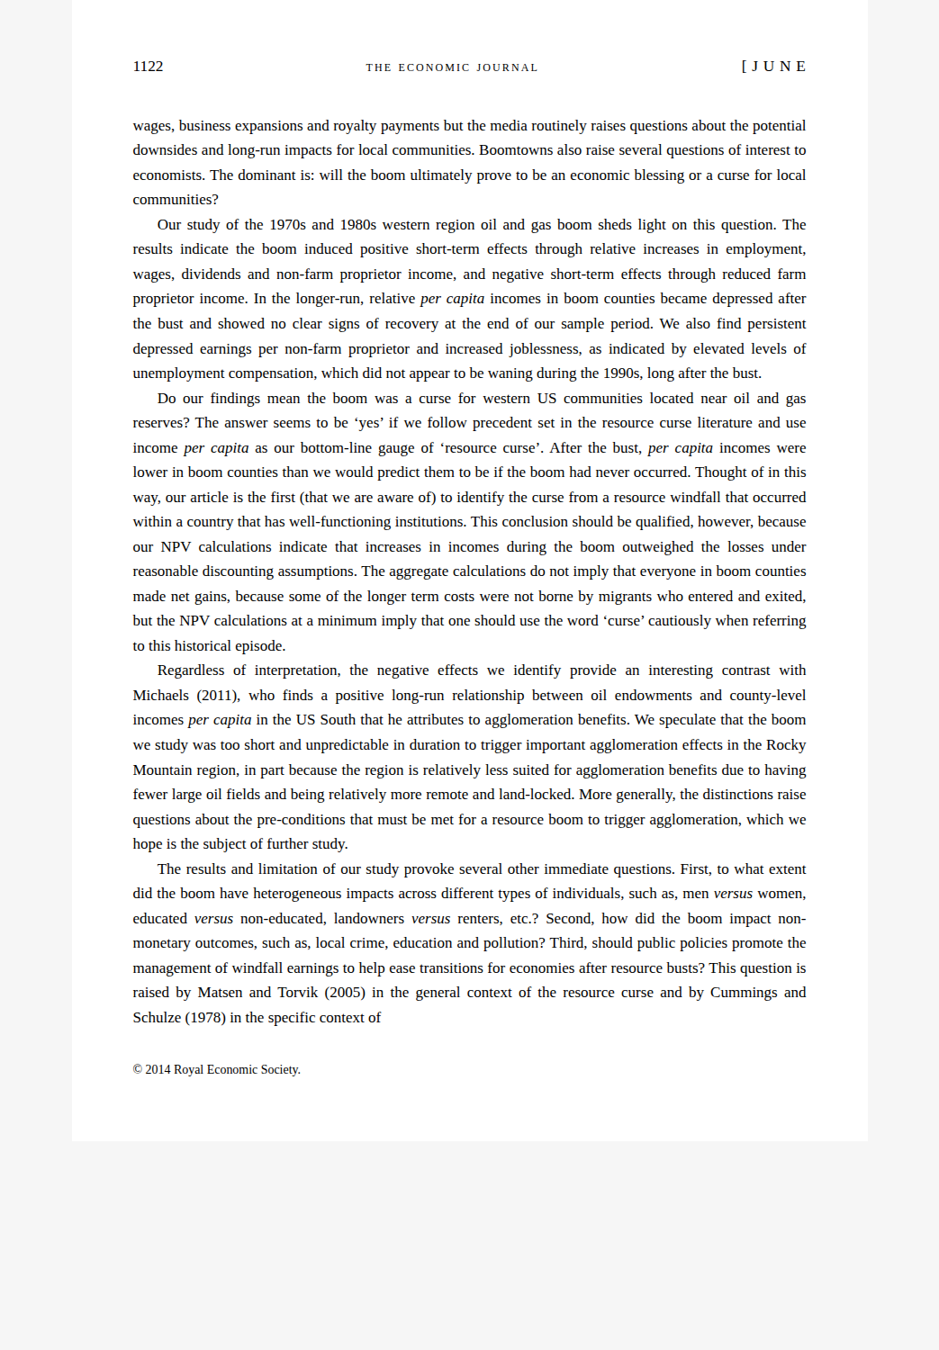1122 The Economic Journal [ J U N E
wages, business expansions and royalty payments but the media routinely raises questions about the potential downsides and long-run impacts for local communities. Boomtowns also raise several questions of interest to economists. The dominant is: will the boom ultimately prove to be an economic blessing or a curse for local communities?
Our study of the 1970s and 1980s western region oil and gas boom sheds light on this question. The results indicate the boom induced positive short-term effects through relative increases in employment, wages, dividends and non-farm proprietor income, and negative short-term effects through reduced farm proprietor income. In the longer-run, relative per capita incomes in boom counties became depressed after the bust and showed no clear signs of recovery at the end of our sample period. We also find persistent depressed earnings per non-farm proprietor and increased joblessness, as indicated by elevated levels of unemployment compensation, which did not appear to be waning during the 1990s, long after the bust.
Do our findings mean the boom was a curse for western US communities located near oil and gas reserves? The answer seems to be ‘yes’ if we follow precedent set in the resource curse literature and use income per capita as our bottom-line gauge of ‘resource curse’. After the bust, per capita incomes were lower in boom counties than we would predict them to be if the boom had never occurred. Thought of in this way, our article is the first (that we are aware of) to identify the curse from a resource windfall that occurred within a country that has well-functioning institutions. This conclusion should be qualified, however, because our NPV calculations indicate that increases in incomes during the boom outweighed the losses under reasonable discounting assumptions. The aggregate calculations do not imply that everyone in boom counties made net gains, because some of the longer term costs were not borne by migrants who entered and exited, but the NPV calculations at a minimum imply that one should use the word ‘curse’ cautiously when referring to this historical episode.
Regardless of interpretation, the negative effects we identify provide an interesting contrast with Michaels (2011), who finds a positive long-run relationship between oil endowments and county-level incomes per capita in the US South that he attributes to agglomeration benefits. We speculate that the boom we study was too short and unpredictable in duration to trigger important agglomeration effects in the Rocky Mountain region, in part because the region is relatively less suited for agglomeration benefits due to having fewer large oil fields and being relatively more remote and land-locked. More generally, the distinctions raise questions about the pre-conditions that must be met for a resource boom to trigger agglomeration, which we hope is the subject of further study.
The results and limitation of our study provoke several other immediate questions. First, to what extent did the boom have heterogeneous impacts across different types of individuals, such as, men versus women, educated versus non-educated, landowners versus renters, etc.? Second, how did the boom impact non-monetary outcomes, such as, local crime, education and pollution? Third, should public policies promote the management of windfall earnings to help ease transitions for economies after resource busts? This question is raised by Matsen and Torvik (2005) in the general context of the resource curse and by Cummings and Schulze (1978) in the specific context of
© 2014 Royal Economic Society.